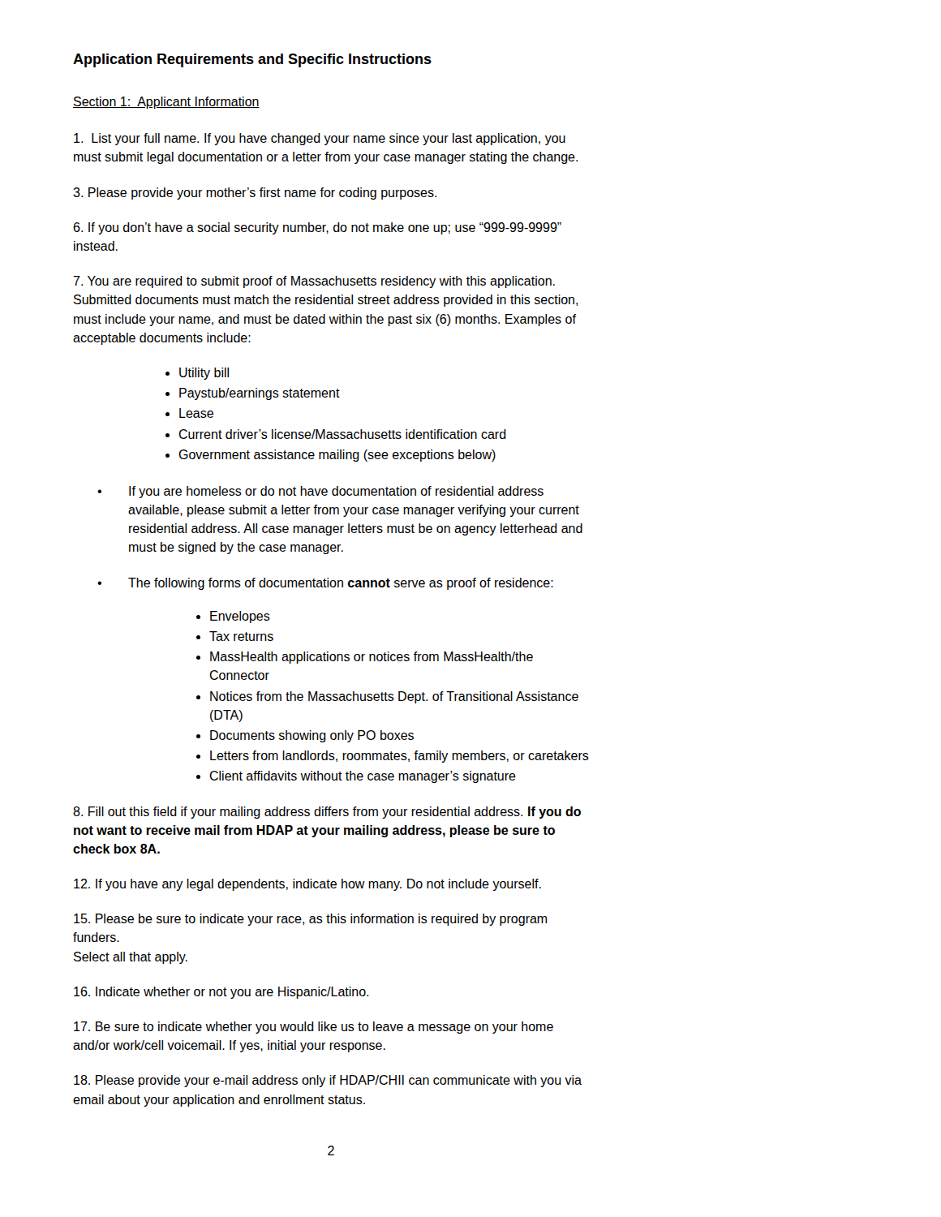Application Requirements and Specific Instructions
Section 1: Applicant Information
1. List your full name. If you have changed your name since your last application, you must submit legal documentation or a letter from your case manager stating the change.
3. Please provide your mother’s first name for coding purposes.
6. If you don’t have a social security number, do not make one up; use “999-99-9999” instead.
7. You are required to submit proof of Massachusetts residency with this application. Submitted documents must match the residential street address provided in this section, must include your name, and must be dated within the past six (6) months. Examples of acceptable documents include:
Utility bill
Paystub/earnings statement
Lease
Current driver’s license/Massachusetts identification card
Government assistance mailing (see exceptions below)
If you are homeless or do not have documentation of residential address available, please submit a letter from your case manager verifying your current residential address. All case manager letters must be on agency letterhead and must be signed by the case manager.
The following forms of documentation cannot serve as proof of residence:
Envelopes
Tax returns
MassHealth applications or notices from MassHealth/the Connector
Notices from the Massachusetts Dept. of Transitional Assistance (DTA)
Documents showing only PO boxes
Letters from landlords, roommates, family members, or caretakers
Client affidavits without the case manager’s signature
8. Fill out this field if your mailing address differs from your residential address. If you do not want to receive mail from HDAP at your mailing address, please be sure to check box 8A.
12. If you have any legal dependents, indicate how many. Do not include yourself.
15. Please be sure to indicate your race, as this information is required by program funders.
Select all that apply.
16. Indicate whether or not you are Hispanic/Latino.
17. Be sure to indicate whether you would like us to leave a message on your home and/or work/cell voicemail. If yes, initial your response.
18. Please provide your e-mail address only if HDAP/CHII can communicate with you via email about your application and enrollment status.
2